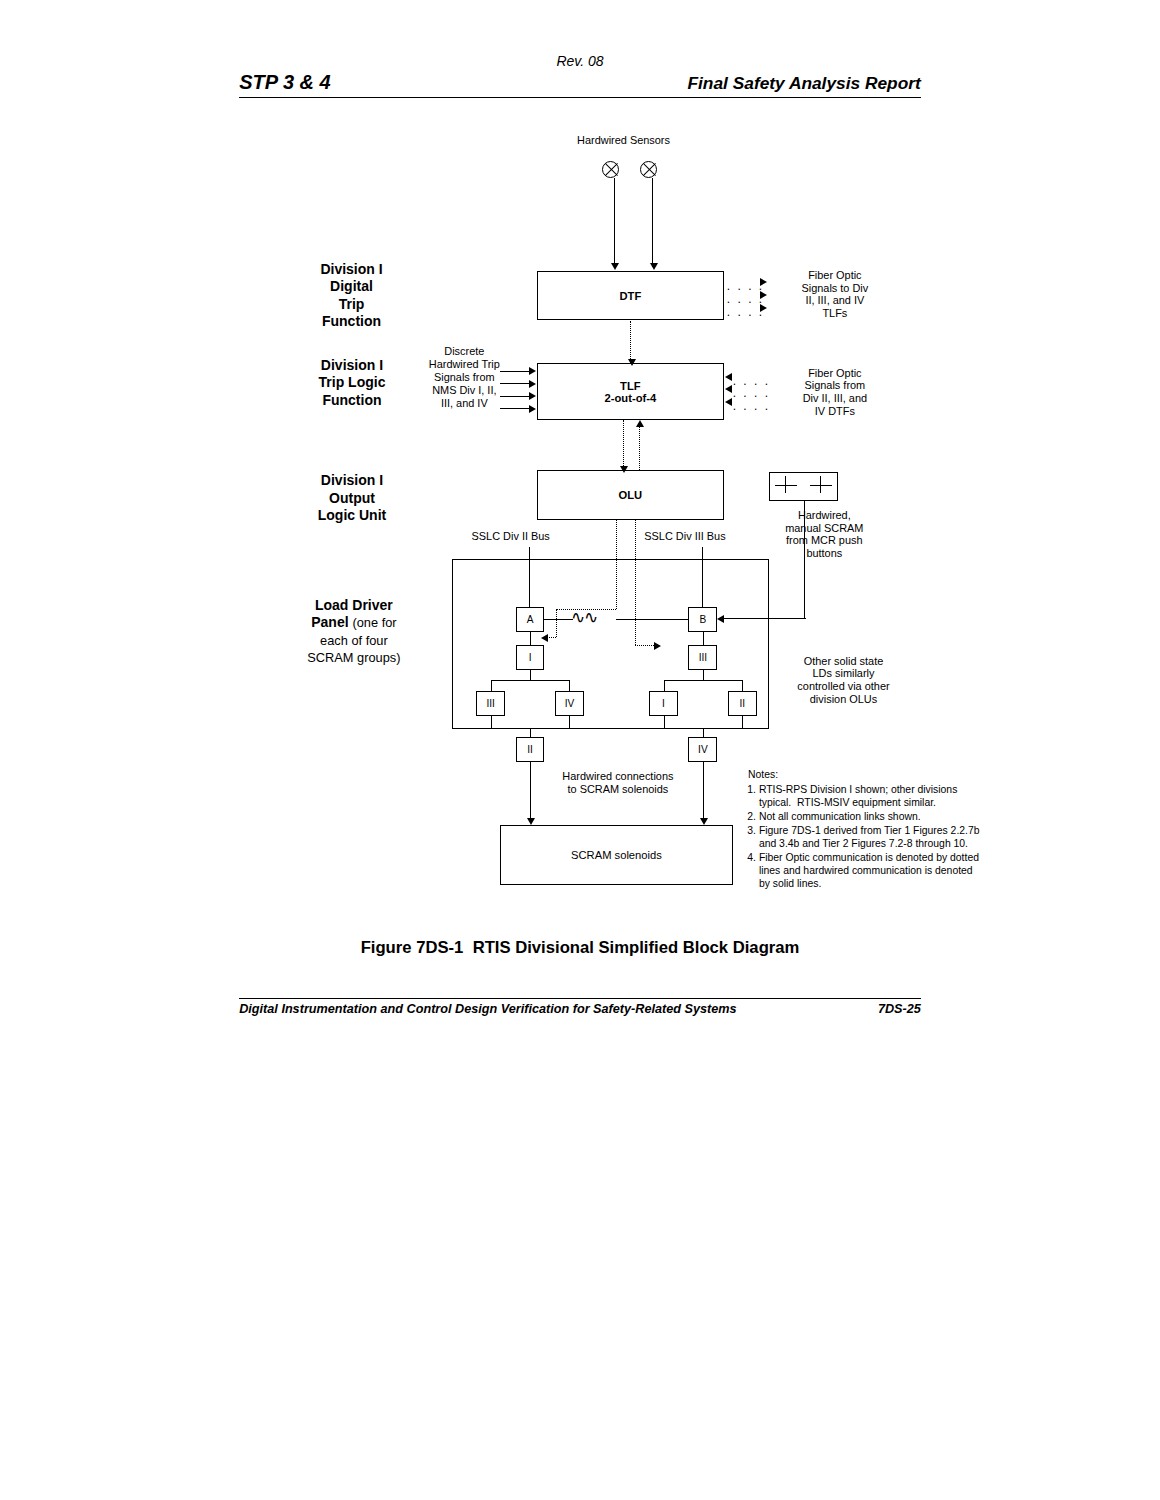Rev. 08
STP 3 & 4
Final Safety Analysis Report
Hardwired Sensors
Division I
Digital
Trip
Function
DTF
. . . .
. . . .
. . . .
Fiber Optic
Signals to Div
II, III, and IV
TLFs
Division I
Trip Logic
Function
Discrete
Hardwired Trip
Signals from
NMS Div I, II,
III, and IV
TLF
2-out-of-4
. . . .
. . . .
. . . .
Fiber Optic
Signals from
Div II, III, and
IV DTFs
Division I
Output
Logic Unit
OLU
Hardwired,
manual SCRAM
from MCR push
buttons
SSLC Div II Bus
SSLC Div III Bus
Load Driver
Panel (one for
each of four
SCRAM groups)
A
B
∿∿
I
III
III
IV
I
II
II
IV
Other solid state
LDs similarly
controlled via other
division OLUs
Hardwired connections
to SCRAM solenoids
SCRAM solenoids
Notes:
RTIS-RPS Division I shown; other divisions typical. RTIS-MSIV equipment similar.
Not all communication links shown.
Figure 7DS-1 derived from Tier 1 Figures 2.2.7b and 3.4b and Tier 2 Figures 7.2-8 through 10.
Fiber Optic communication is denoted by dotted lines and hardwired communication is denoted by solid lines.
Figure 7DS-1 RTIS Divisional Simplified Block Diagram
Digital Instrumentation and Control Design Verification for Safety-Related Systems
7DS-25